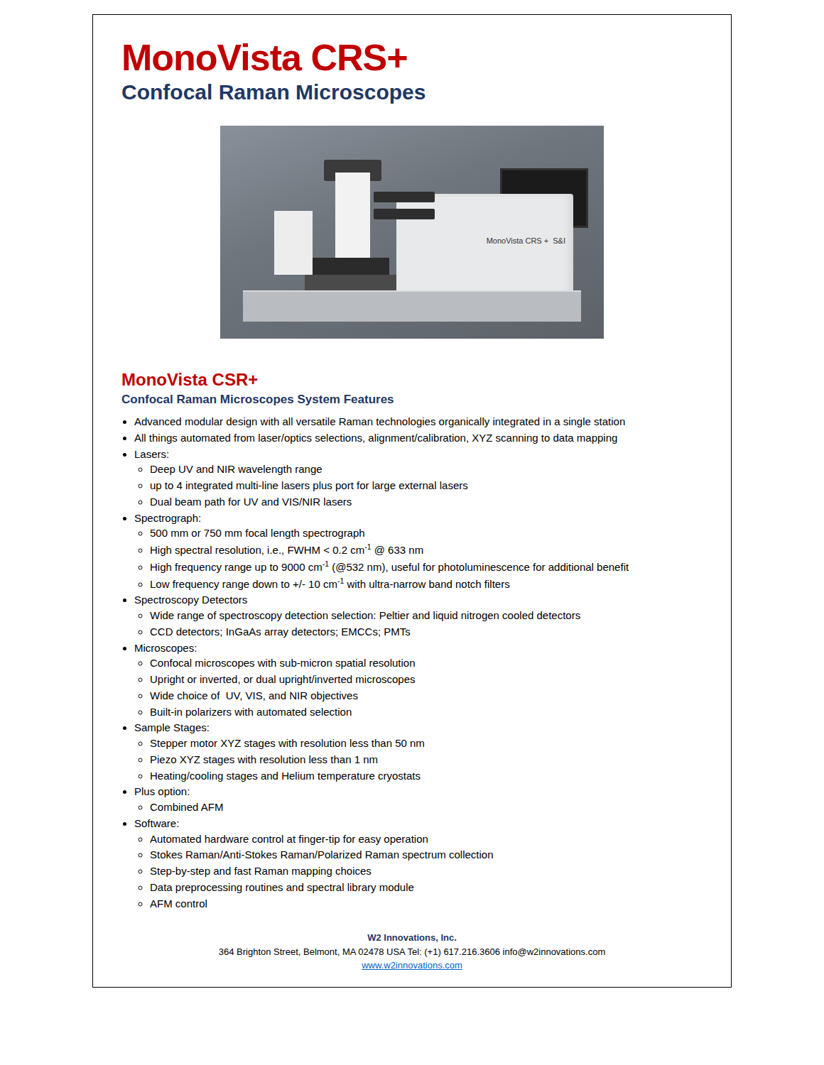MonoVista CRS+
Confocal Raman Microscopes
MonoVista CRS + S&I
MonoVista CSR+
Confocal Raman Microscopes System Features
Advanced modular design with all versatile Raman technologies organically integrated in a single station
All things automated from laser/optics selections, alignment/calibration, XYZ scanning to data mapping
Lasers:
Deep UV and NIR wavelength range
up to 4 integrated multi-line lasers plus port for large external lasers
Dual beam path for UV and VIS/NIR lasers
Spectrograph:
500 mm or 750 mm focal length spectrograph
High spectral resolution, i.e., FWHM < 0.2 cm-1 @ 633 nm
High frequency range up to 9000 cm-1 (@532 nm), useful for photoluminescence for additional benefit
Low frequency range down to +/- 10 cm-1 with ultra-narrow band notch filters
Spectroscopy Detectors
Wide range of spectroscopy detection selection: Peltier and liquid nitrogen cooled detectors
CCD detectors; InGaAs array detectors; EMCCs; PMTs
Microscopes:
Confocal microscopes with sub-micron spatial resolution
Upright or inverted, or dual upright/inverted microscopes
Wide choice of UV, VIS, and NIR objectives
Built-in polarizers with automated selection
Sample Stages:
Stepper motor XYZ stages with resolution less than 50 nm
Piezo XYZ stages with resolution less than 1 nm
Heating/cooling stages and Helium temperature cryostats
Plus option:
Combined AFM
Software:
Automated hardware control at finger-tip for easy operation
Stokes Raman/Anti-Stokes Raman/Polarized Raman spectrum collection
Step-by-step and fast Raman mapping choices
Data preprocessing routines and spectral library module
AFM control
W2 Innovations, Inc.
364 Brighton Street, Belmont, MA 02478 USA Tel: (+1) 617.216.3606 info@w2innovations.com
www.w2innovations.com